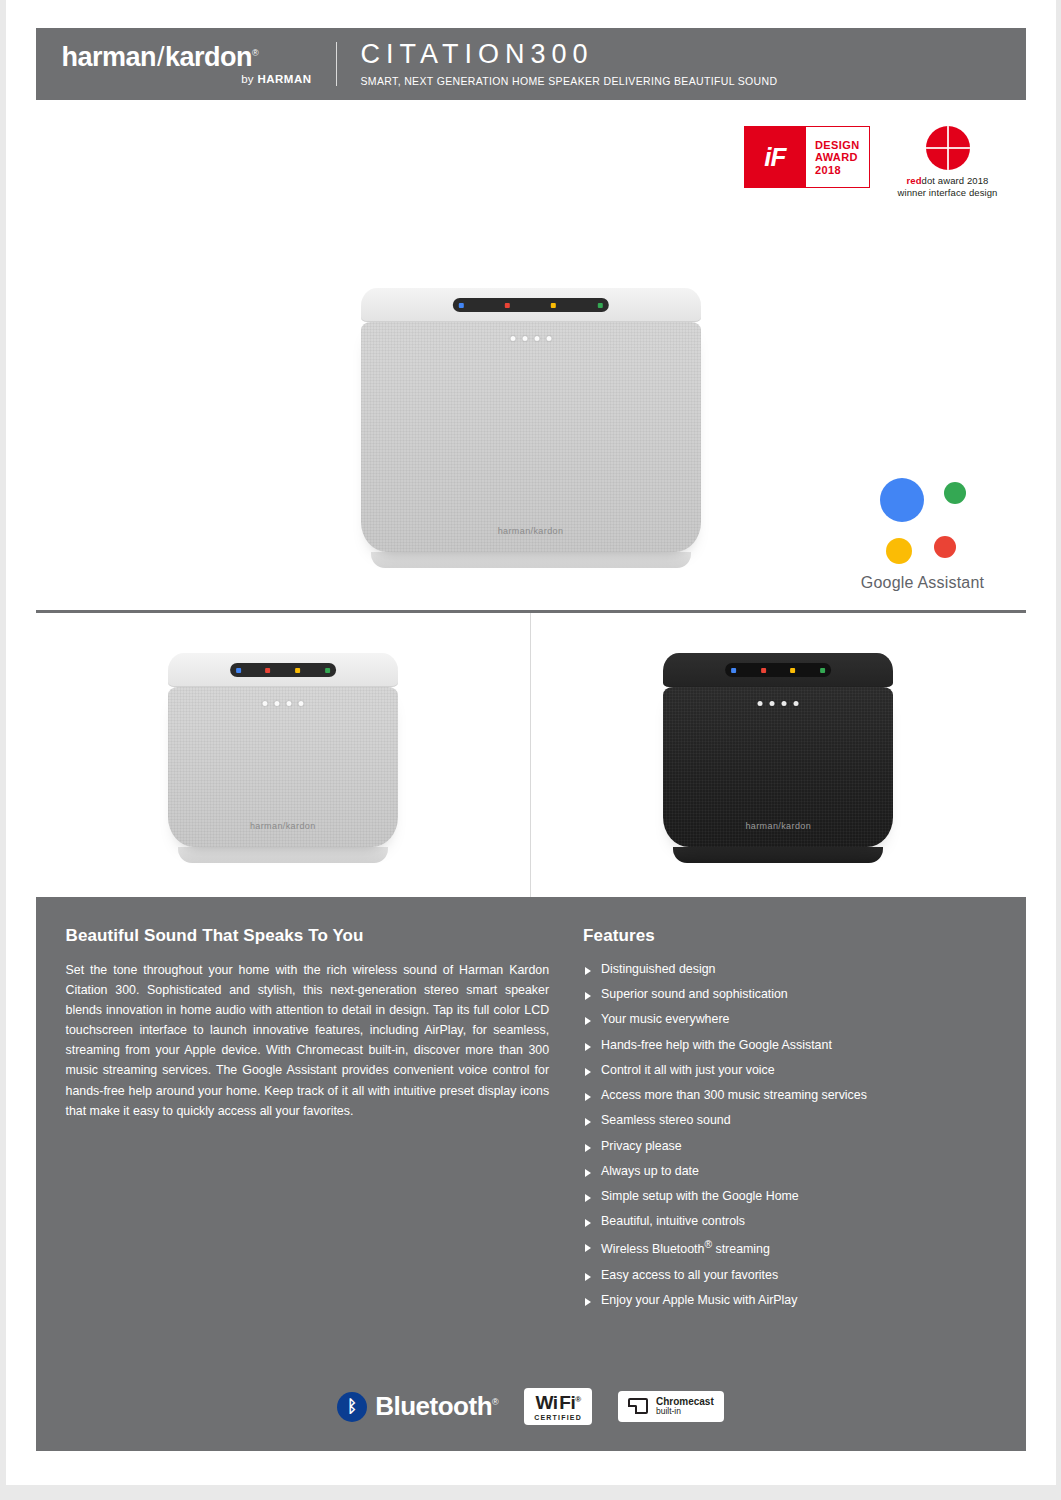harman/kardon®
by HARMAN
CITATION300
SMART, NEXT GENERATION HOME SPEAKER DELIVERING BEAUTIFUL SOUND
iF
DESIGN AWARD 2018
red dot award 2018
winner interface design
harman/kardon
Google Assistant
harman/kardon
harman/kardon
Beautiful Sound That Speaks To You
Set the tone throughout your home with the rich wireless sound of Harman Kardon Citation 300. Sophisticated and stylish, this next-generation stereo smart speaker blends innovation in home audio with attention to detail in design. Tap its full color LCD touchscreen interface to launch innovative features, including AirPlay, for seamless, streaming from your Apple device. With Chromecast built-in, discover more than 300 music streaming services. The Google Assistant provides convenient voice control for hands-free help around your home. Keep track of it all with intuitive preset display icons that make it easy to quickly access all your favorites.
Features
Distinguished design
Superior sound and sophistication
Your music everywhere
Hands-free help with the Google Assistant
Control it all with just your voice
Access more than 300 music streaming services
Seamless stereo sound
Privacy please
Always up to date
Simple setup with the Google Home
Beautiful, intuitive controls
Wireless Bluetooth® streaming
Easy access to all your favorites
Enjoy your Apple Music with AirPlay
ᛒ Bluetooth®
Wi Fi®
CERTIFIED
Chromecastbuilt-in